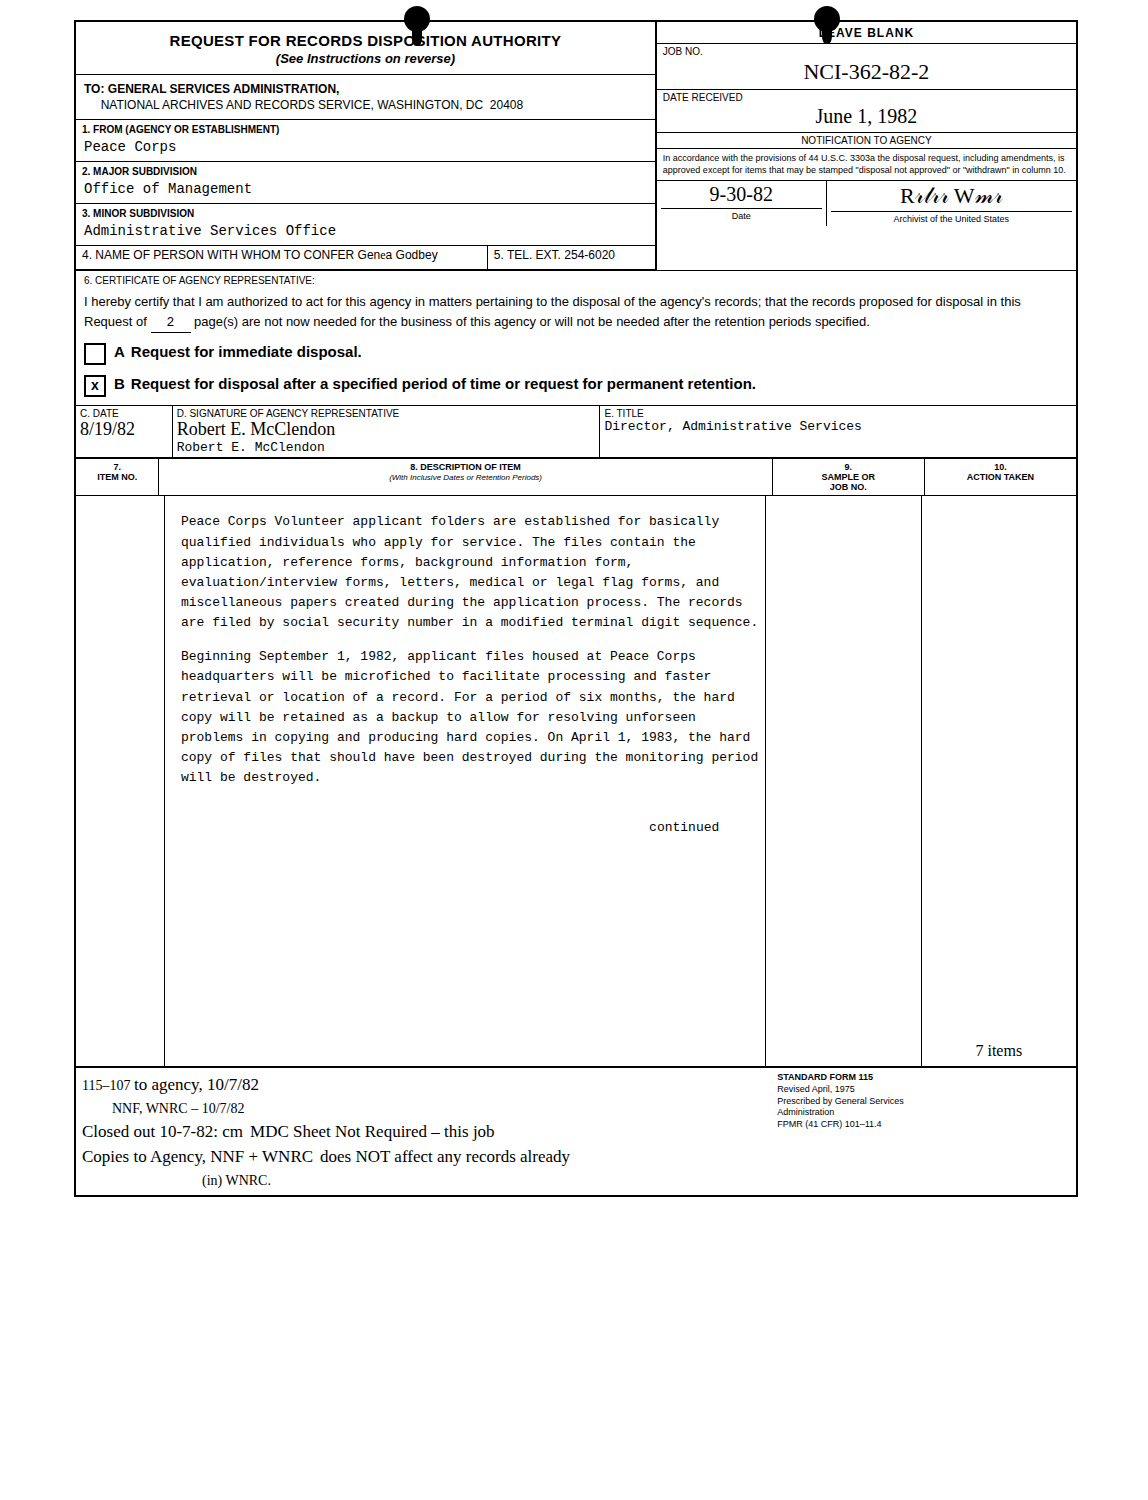REQUEST FOR RECORDS DISPOSITION AUTHORITY
(See Instructions on reverse)
TO: GENERAL SERVICES ADMINISTRATION,
NATIONAL ARCHIVES AND RECORDS SERVICE, WASHINGTON, DC 20408
1. FROM (AGENCY OR ESTABLISHMENT) Peace Corps
2. MAJOR SUBDIVISION Office of Management
3. MINOR SUBDIVISION Administrative Services Office
4. NAME OF PERSON WITH WHOM TO CONFER Genea Godbey
5. TEL. EXT. 254-6020
LEAVE BLANK
JOB NO. NCI-362-82-2
DATE RECEIVED June 1, 1982
NOTIFICATION TO AGENCY
In accordance with the provisions of 44 U.S.C. 3303a the disposal request, including amendments, is approved except for items that may be stamped "disposal not approved" or "withdrawn" in column 10.
9-30-82 Date
R𝓇𝓁𝓇𝓇 W𝓂𝓇 Archivist of the United States
6. CERTIFICATE OF AGENCY REPRESENTATIVE:
I hereby certify that I am authorized to act for this agency in matters pertaining to the disposal of the agency's records; that the records proposed for disposal in this Request of 2 page(s) are not now needed for the business of this agency or will not be needed after the retention periods specified.
ARequest for immediate disposal.
x
BRequest for disposal after a specified period of time or request for permanent retention.
C. DATE
8/19/82
D. SIGNATURE OF AGENCY REPRESENTATIVE
Robert E. McClendon
Robert E. McClendon
E. TITLE
Director, Administrative Services
7.
ITEM NO.
8. DESCRIPTION OF ITEM
(With Inclusive Dates or Retention Periods)
9.
SAMPLE OR
JOB NO.
10.
ACTION TAKEN
Peace Corps Volunteer applicant folders are established for basically qualified individuals who apply for service. The files contain the application, reference forms, background information form, evaluation/interview forms, letters, medical or legal flag forms, and miscellaneous papers created during the application process. The records are filed by social security number in a modified terminal digit sequence.
Beginning September 1, 1982, applicant files housed at Peace Corps headquarters will be microfiched to facilitate processing and faster retrieval or location of a record. For a period of six months, the hard copy will be retained as a backup to allow for resolving unforseen problems in copying and producing hard copies. On April 1, 1983, the hard copy of files that should have been destroyed during the monitoring period will be destroyed.
continued
7 items
115–107 to agency, 10/7/82
NNF, WNRC – 10/7/82
Closed out 10-7-82: cm MDC Sheet Not Required – this job
Copies to Agency, NNF + WNRC does NOT affect any records already
(in) WNRC.
STANDARD FORM 115
Revised April, 1975
Prescribed by General Services
Administration
FPMR (41 CFR) 101–11.4